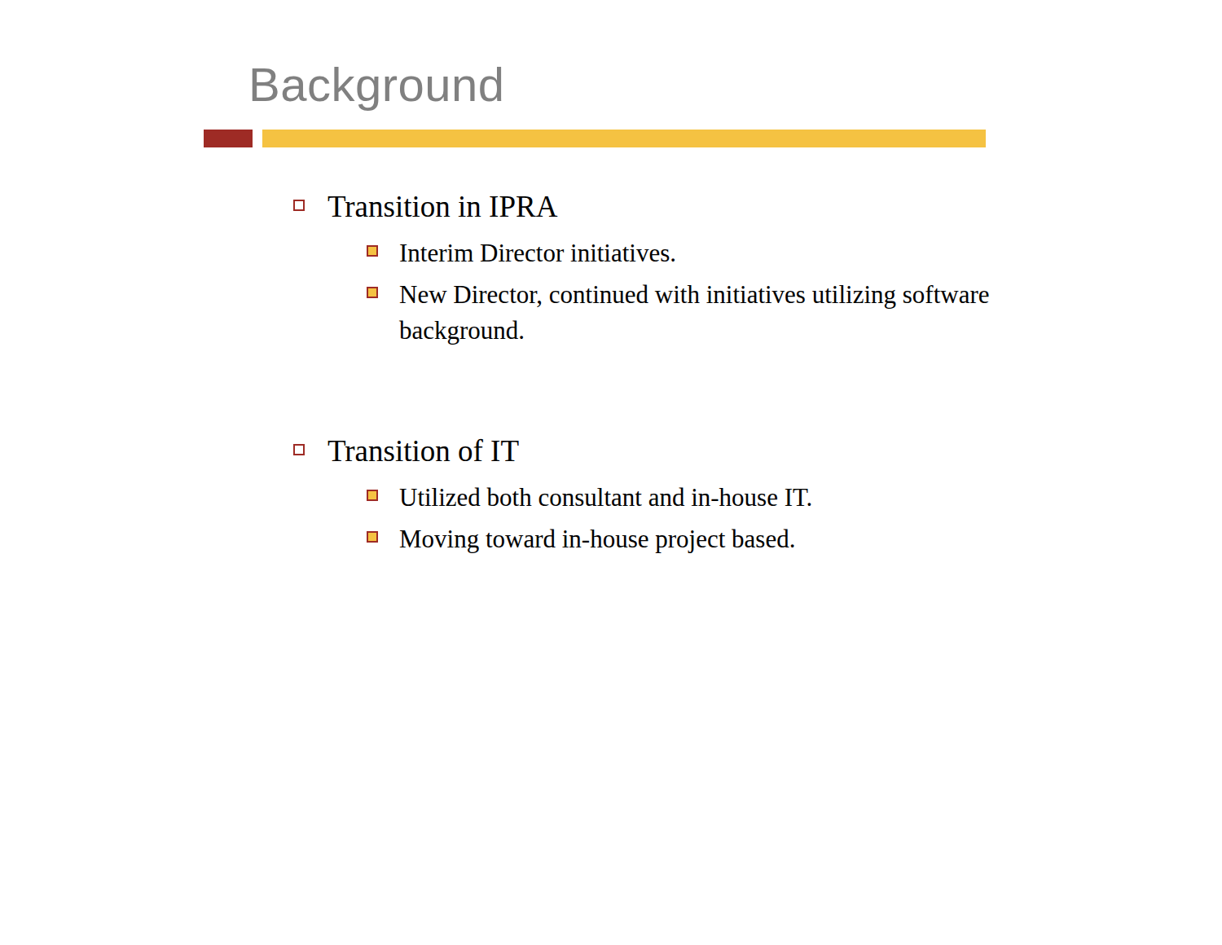Background
Transition in IPRA
Interim Director initiatives.
New Director, continued with initiatives utilizing software background.
Transition of IT
Utilized both consultant and in-house IT.
Moving toward in-house project based.